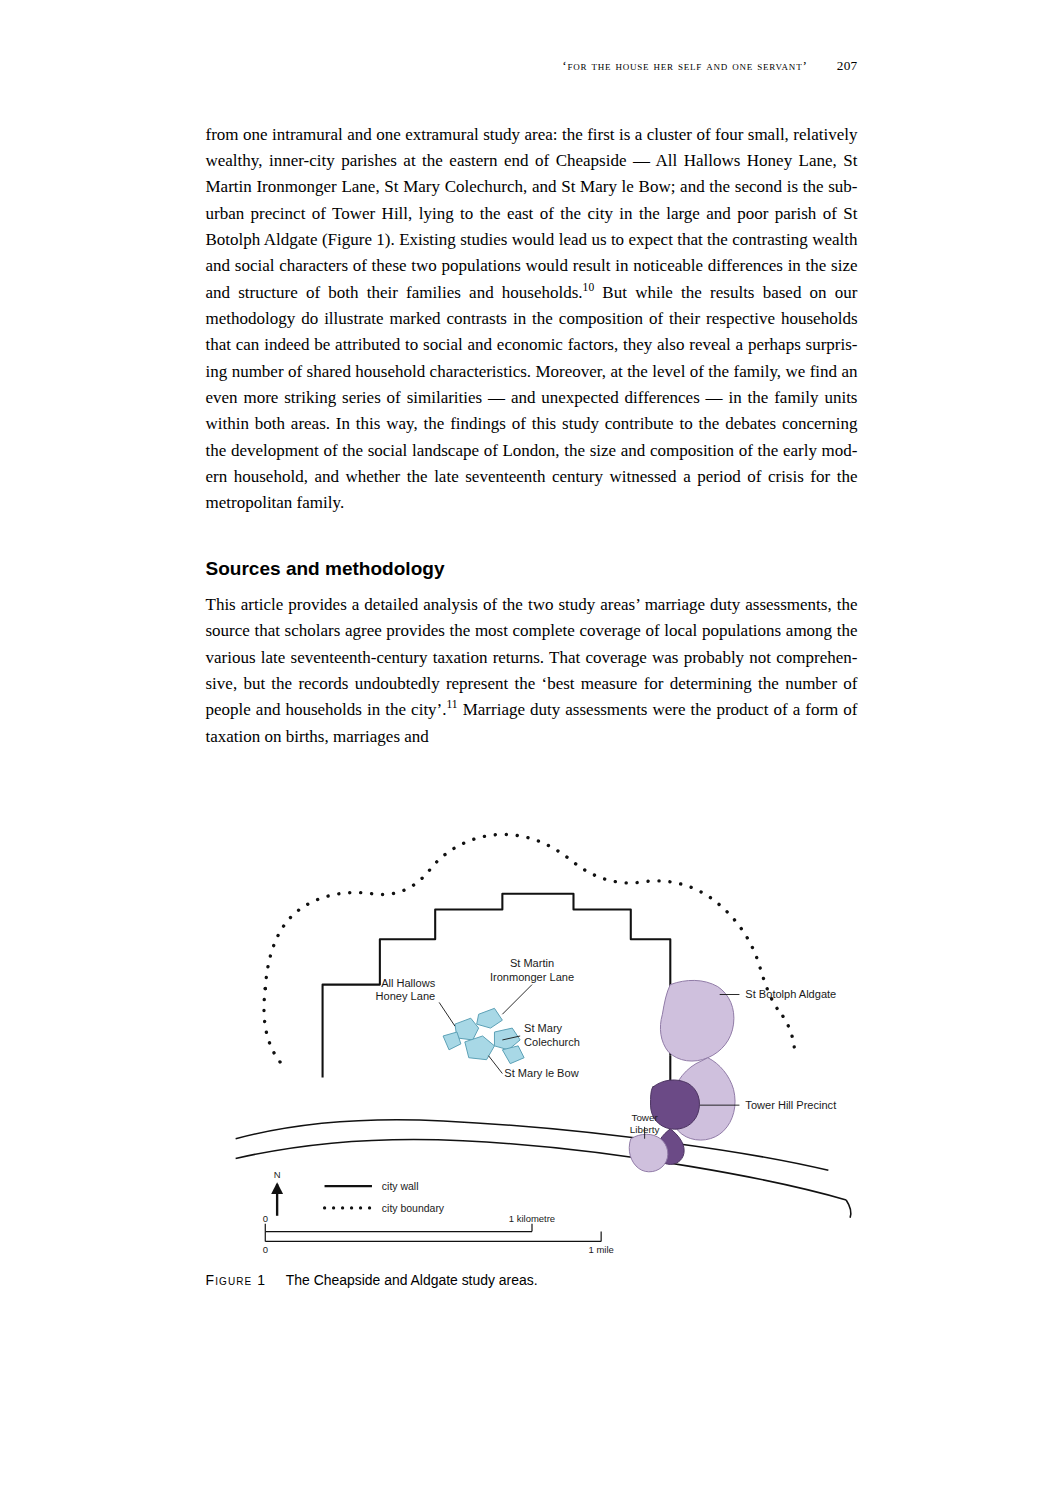‘for the house her self and one servant’ 207
from one intramural and one extramural study area: the first is a cluster of four small, relatively wealthy, inner-city parishes at the eastern end of Cheapside — All Hallows Honey Lane, St Martin Ironmonger Lane, St Mary Colechurch, and St Mary le Bow; and the second is the suburban precinct of Tower Hill, lying to the east of the city in the large and poor parish of St Botolph Aldgate (Figure 1). Existing studies would lead us to expect that the contrasting wealth and social characters of these two populations would result in noticeable differences in the size and structure of both their families and households.10 But while the results based on our methodology do illustrate marked contrasts in the composition of their respective households that can indeed be attributed to social and economic factors, they also reveal a perhaps surprising number of shared household characteristics. Moreover, at the level of the family, we find an even more striking series of similarities — and unexpected differences — in the family units within both areas. In this way, the findings of this study contribute to the debates concerning the development of the social landscape of London, the size and composition of the early modern household, and whether the late seventeenth century witnessed a period of crisis for the metropolitan family.
Sources and methodology
This article provides a detailed analysis of the two study areas’ marriage duty assessments, the source that scholars agree provides the most complete coverage of local populations among the various late seventeenth-century taxation returns. That coverage was probably not comprehensive, but the records undoubtedly represent the ‘best measure for determining the number of people and households in the city’.11 Marriage duty assessments were the product of a form of taxation on births, marriages and
Map of the Cheapside and Aldgate study areas Outline map of the City of London showing the city wall and city boundary, with the four Cheapside parishes (All Hallows Honey Lane, St Martin Ironmonger Lane, St Mary Colechurch, St Mary le Bow) shaded, and to the east St Botolph Aldgate, Tower Hill Precinct and the Tower Liberty shaded, with the River Thames to the south, a north arrow, legend and scale bar. St Martin Ironmonger Lane All Hallows Honey Lane St Mary Colechurch St Mary le Bow St Botolph Aldgate Tower Hill Precinct Tower Liberty N city wall city boundary 0 1 kilometre 0 1 mile
Figure 1 The Cheapside and Aldgate study areas.